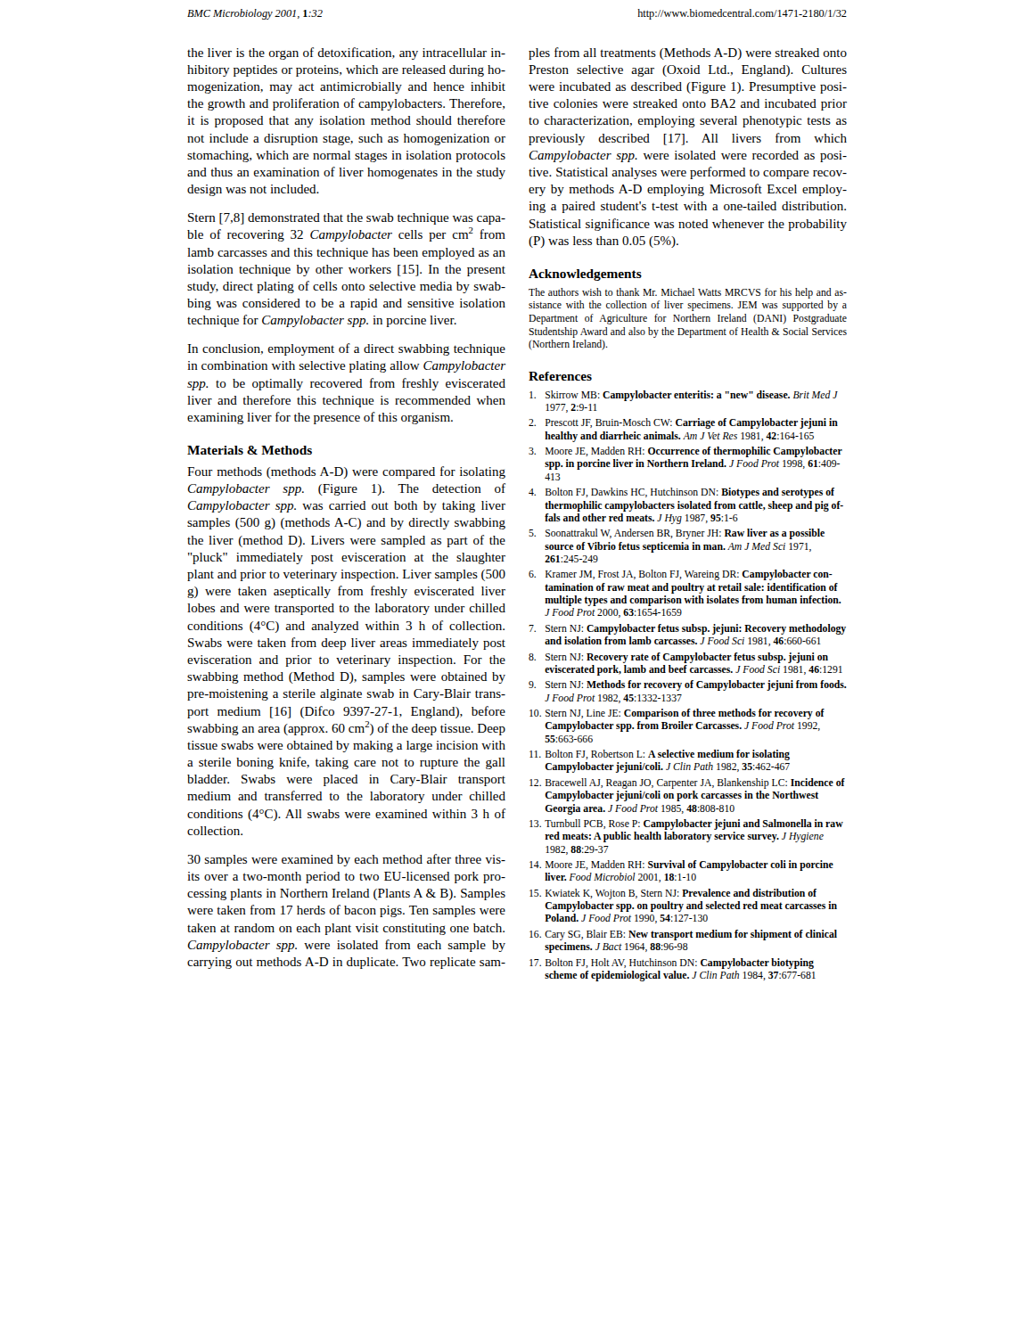BMC Microbiology 2001, 1:32
http://www.biomedcentral.com/1471-2180/1/32
the liver is the organ of detoxification, any intracellular inhibitory peptides or proteins, which are released during homogenization, may act antimicrobially and hence inhibit the growth and proliferation of campylobacters. Therefore, it is proposed that any isolation method should therefore not include a disruption stage, such as homogenization or stomaching, which are normal stages in isolation protocols and thus an examination of liver homogenates in the study design was not included.
Stern [7,8] demonstrated that the swab technique was capable of recovering 32 Campylobacter cells per cm2 from lamb carcasses and this technique has been employed as an isolation technique by other workers [15]. In the present study, direct plating of cells onto selective media by swabbing was considered to be a rapid and sensitive isolation technique for Campylobacter spp. in porcine liver.
In conclusion, employment of a direct swabbing technique in combination with selective plating allow Campylobacter spp. to be optimally recovered from freshly eviscerated liver and therefore this technique is recommended when examining liver for the presence of this organism.
Materials & Methods
Four methods (methods A-D) were compared for isolating Campylobacter spp. (Figure 1). The detection of Campylobacter spp. was carried out both by taking liver samples (500 g) (methods A-C) and by directly swabbing the liver (method D). Livers were sampled as part of the "pluck" immediately post evisceration at the slaughter plant and prior to veterinary inspection. Liver samples (500 g) were taken aseptically from freshly eviscerated liver lobes and were transported to the laboratory under chilled conditions (4°C) and analyzed within 3 h of collection. Swabs were taken from deep liver areas immediately post evisceration and prior to veterinary inspection. For the swabbing method (Method D), samples were obtained by pre-moistening a sterile alginate swab in Cary-Blair transport medium [16] (Difco 9397-27-1, England), before swabbing an area (approx. 60 cm2) of the deep tissue. Deep tissue swabs were obtained by making a large incision with a sterile boning knife, taking care not to rupture the gall bladder. Swabs were placed in Cary-Blair transport medium and transferred to the laboratory under chilled conditions (4°C). All swabs were examined within 3 h of collection.
30 samples were examined by each method after three visits over a two-month period to two EU-licensed pork processing plants in Northern Ireland (Plants A & B). Samples were taken from 17 herds of bacon pigs. Ten samples were taken at random on each plant visit constituting one batch. Campylobacter spp. were isolated from each sample by carrying out methods A-D in duplicate. Two replicate samples from all treatments (Methods A-D) were streaked onto Preston selective agar (Oxoid Ltd., England). Cultures were incubated as described (Figure 1). Presumptive positive colonies were streaked onto BA2 and incubated prior to characterization, employing several phenotypic tests as previously described [17]. All livers from which Campylobacter spp. were isolated were recorded as positive. Statistical analyses were performed to compare recovery by methods A-D employing Microsoft Excel employing a paired student's t-test with a one-tailed distribution. Statistical significance was noted whenever the probability (P) was less than 0.05 (5%).
Acknowledgements
The authors wish to thank Mr. Michael Watts MRCVS for his help and assistance with the collection of liver specimens. JEM was supported by a Department of Agriculture for Northern Ireland (DANI) Postgraduate Studentship Award and also by the Department of Health & Social Services (Northern Ireland).
References
Skirrow MB: Campylobacter enteritis: a "new" disease. Brit Med J 1977, 2:9-11
Prescott JF, Bruin-Mosch CW: Carriage of Campylobacter jejuni in healthy and diarrheic animals. Am J Vet Res 1981, 42:164-165
Moore JE, Madden RH: Occurrence of thermophilic Campylobacter spp. in porcine liver in Northern Ireland. J Food Prot 1998, 61:409-413
Bolton FJ, Dawkins HC, Hutchinson DN: Biotypes and serotypes of thermophilic campylobacters isolated from cattle, sheep and pig offals and other red meats. J Hyg 1987, 95:1-6
Soonattrakul W, Andersen BR, Bryner JH: Raw liver as a possible source of Vibrio fetus septicemia in man. Am J Med Sci 1971, 261:245-249
Kramer JM, Frost JA, Bolton FJ, Wareing DR: Campylobacter contamination of raw meat and poultry at retail sale: identification of multiple types and comparison with isolates from human infection. J Food Prot 2000, 63:1654-1659
Stern NJ: Campylobacter fetus subsp. jejuni: Recovery methodology and isolation from lamb carcasses. J Food Sci 1981, 46:660-661
Stern NJ: Recovery rate of Campylobacter fetus subsp. jejuni on eviscerated pork, lamb and beef carcasses. J Food Sci 1981, 46:1291
Stern NJ: Methods for recovery of Campylobacter jejuni from foods. J Food Prot 1982, 45:1332-1337
Stern NJ, Line JE: Comparison of three methods for recovery of Campylobacter spp. from Broiler Carcasses. J Food Prot 1992, 55:663-666
Bolton FJ, Robertson L: A selective medium for isolating Campylobacter jejuni/coli. J Clin Path 1982, 35:462-467
Bracewell AJ, Reagan JO, Carpenter JA, Blankenship LC: Incidence of Campylobacter jejuni/coli on pork carcasses in the Northwest Georgia area. J Food Prot 1985, 48:808-810
Turnbull PCB, Rose P: Campylobacter jejuni and Salmonella in raw red meats: A public health laboratory service survey. J Hygiene 1982, 88:29-37
Moore JE, Madden RH: Survival of Campylobacter coli in porcine liver. Food Microbiol 2001, 18:1-10
Kwiatek K, Wojton B, Stern NJ: Prevalence and distribution of Campylobacter spp. on poultry and selected red meat carcasses in Poland. J Food Prot 1990, 54:127-130
Cary SG, Blair EB: New transport medium for shipment of clinical specimens. J Bact 1964, 88:96-98
Bolton FJ, Holt AV, Hutchinson DN: Campylobacter biotyping scheme of epidemiological value. J Clin Path 1984, 37:677-681